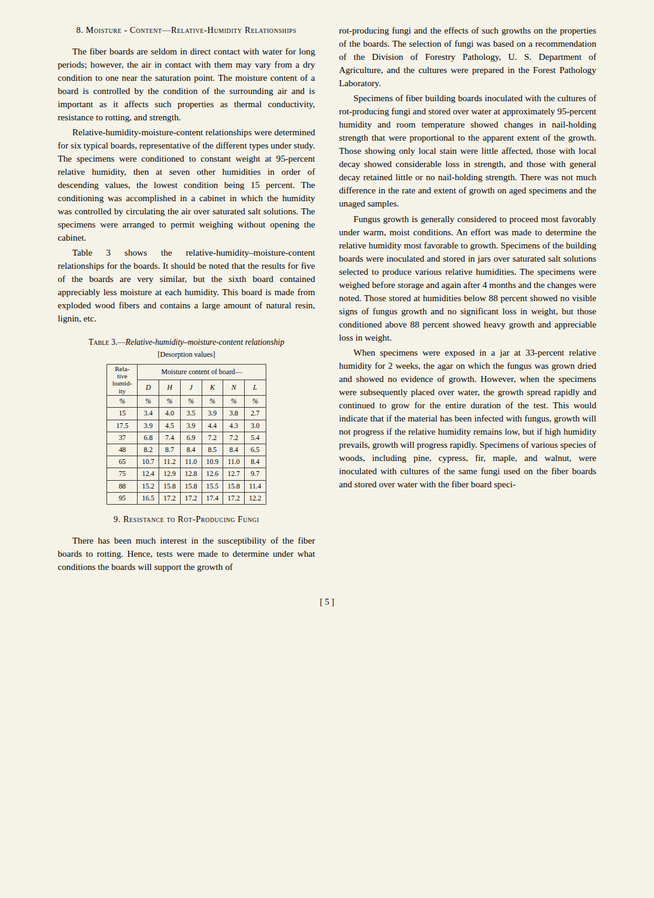8. Moisture - Content—Relative-Humidity Relationships
The fiber boards are seldom in direct contact with water for long periods; however, the air in contact with them may vary from a dry condition to one near the saturation point. The moisture content of a board is controlled by the condition of the surrounding air and is important as it affects such properties as thermal conductivity, resistance to rotting, and strength.
Relative-humidity-moisture-content relationships were determined for six typical boards, representative of the different types under study. The specimens were conditioned to constant weight at 95-percent relative humidity, then at seven other humidities in order of descending values, the lowest condition being 15 percent. The conditioning was accomplished in a cabinet in which the humidity was controlled by circulating the air over saturated salt solutions. The specimens were arranged to permit weighing without opening the cabinet.
Table 3 shows the relative-humidity–moisture-content relationships for the boards. It should be noted that the results for five of the boards are very similar, but the sixth board contained appreciably less moisture at each humidity. This board is made from exploded wood fibers and contains a large amount of natural resin, lignin, etc.
Table 3.—Relative-humidity–moisture-content relationship
[Desorption values]
| Rela- tive humid- ity | Moisture content of board— |
| --- | --- |
| D | H | J | K | N | L |
| % | % | % | % | % | % | % |
| 15 | 3.4 | 4.0 | 3.5 | 3.9 | 3.8 | 2.7 |
| 17.5 | 3.9 | 4.5 | 3.9 | 4.4 | 4.3 | 3.0 |
| 37 | 6.8 | 7.4 | 6.9 | 7.2 | 7.2 | 5.4 |
| 48 | 8.2 | 8.7 | 8.4 | 8.5 | 8.4 | 6.5 |
| 65 | 10.7 | 11.2 | 11.0 | 10.9 | 11.0 | 8.4 |
| 75 | 12.4 | 12.9 | 12.8 | 12.6 | 12.7 | 9.7 |
| 88 | 15.2 | 15.8 | 15.8 | 15.5 | 15.8 | 11.4 |
| 95 | 16.5 | 17.2 | 17.2 | 17.4 | 17.2 | 12.2 |
9. Resistance to Rot-Producing Fungi
There has been much interest in the susceptibility of the fiber boards to rotting. Hence, tests were made to determine under what conditions the boards will support the growth of
rot-producing fungi and the effects of such growths on the properties of the boards. The selection of fungi was based on a recommendation of the Division of Forestry Pathology, U. S. Department of Agriculture, and the cultures were prepared in the Forest Pathology Laboratory.
Specimens of fiber building boards inoculated with the cultures of rot-producing fungi and stored over water at approximately 95-percent humidity and room temperature showed changes in nail-holding strength that were proportional to the apparent extent of the growth. Those showing only local stain were little affected, those with local decay showed considerable loss in strength, and those with general decay retained little or no nail-holding strength. There was not much difference in the rate and extent of growth on aged specimens and the unaged samples.
Fungus growth is generally considered to proceed most favorably under warm, moist conditions. An effort was made to determine the relative humidity most favorable to growth. Specimens of the building boards were inoculated and stored in jars over saturated salt solutions selected to produce various relative humidities. The specimens were weighed before storage and again after 4 months and the changes were noted. Those stored at humidities below 88 percent showed no visible signs of fungus growth and no significant loss in weight, but those conditioned above 88 percent showed heavy growth and appreciable loss in weight.
When specimens were exposed in a jar at 33-percent relative humidity for 2 weeks, the agar on which the fungus was grown dried and showed no evidence of growth. However, when the specimens were subsequently placed over water, the growth spread rapidly and continued to grow for the entire duration of the test. This would indicate that if the material has been infected with fungus, growth will not progress if the relative humidity remains low, but if high humidity prevails, growth will progress rapidly. Specimens of various species of woods, including pine, cypress, fir, maple, and walnut, were inoculated with cultures of the same fungi used on the fiber boards and stored over water with the fiber board speci-
[ 5 ]